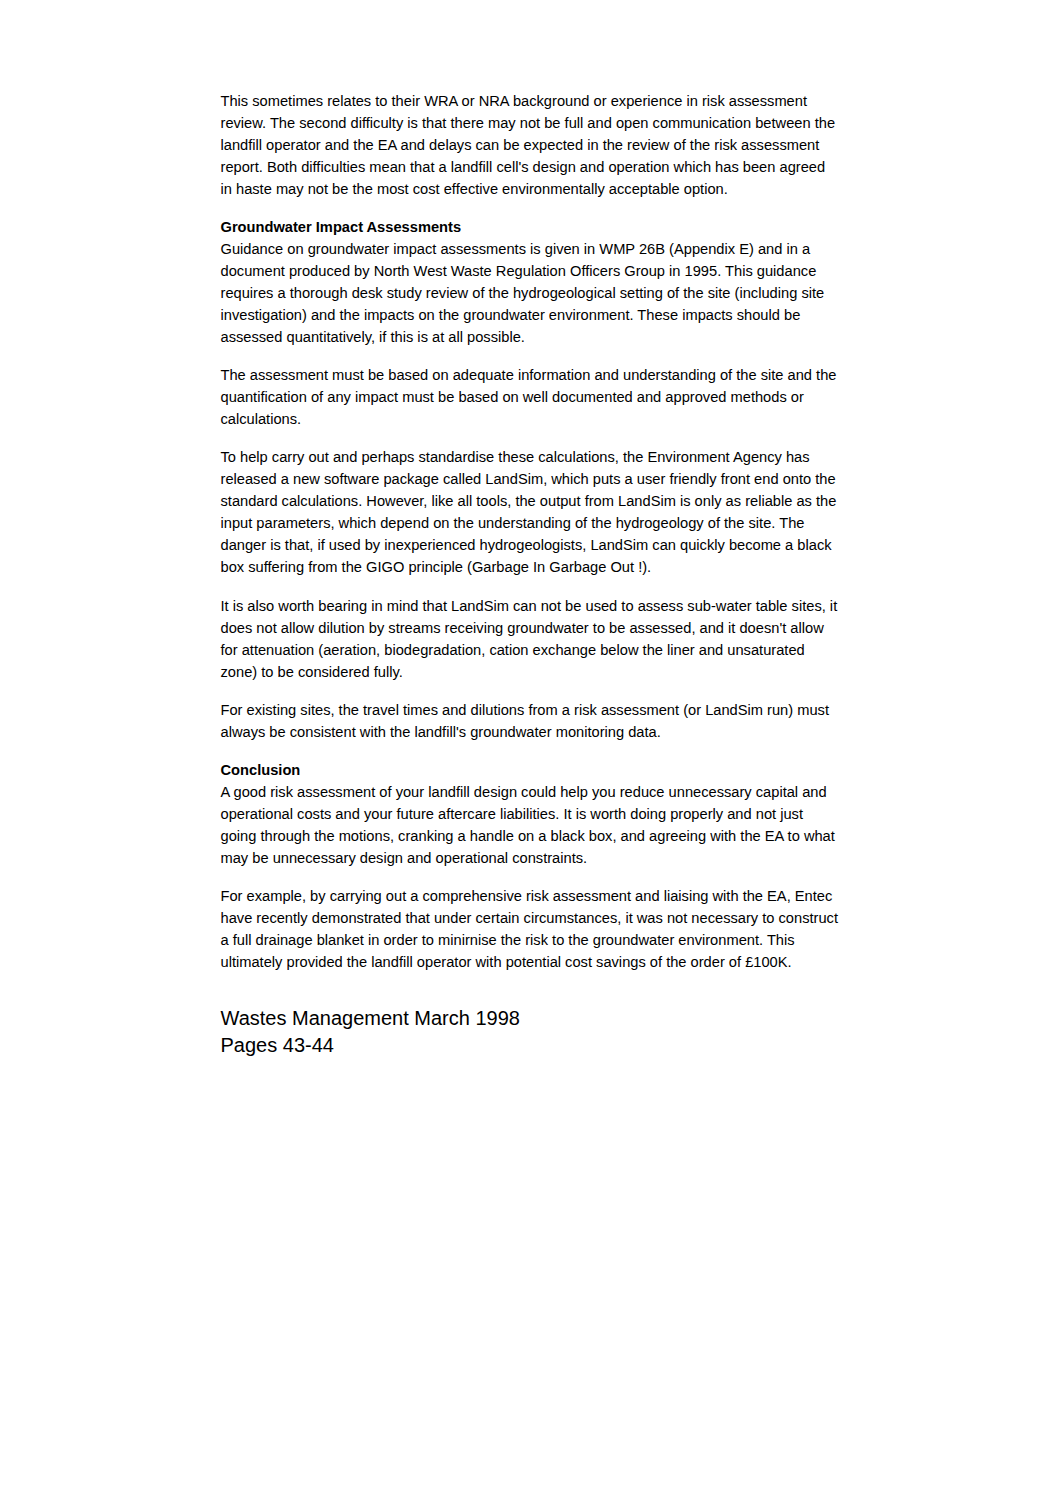This sometimes relates to their WRA or NRA background or experience in risk assessment review. The second difficulty is that there may not be full and open communication between the landfill operator and the EA and delays can be expected in the review of the risk assessment report. Both difficulties mean that a landfill cell's design and operation which has been agreed in haste may not be the most cost effective environmentally acceptable option.
Groundwater Impact Assessments
Guidance on groundwater impact assessments is given in WMP 26B (Appendix E) and in a document produced by North West Waste Regulation Officers Group in 1995. This guidance requires a thorough desk study review of the hydrogeological setting of the site (including site investigation) and the impacts on the groundwater environment. These impacts should be assessed quantitatively, if this is at all possible.
The assessment must be based on adequate information and understanding of the site and the quantification of any impact must be based on well documented and approved methods or calculations.
To help carry out and perhaps standardise these calculations, the Environment Agency has released a new software package called LandSim, which puts a user friendly front end onto the standard calculations. However, like all tools, the output from LandSim is only as reliable as the input parameters, which depend on the understanding of the hydrogeology of the site. The danger is that, if used by inexperienced hydrogeologists, LandSim can quickly become a black box suffering from the GIGO principle (Garbage In Garbage Out !).
It is also worth bearing in mind that LandSim can not be used to assess sub-water table sites, it does not allow dilution by streams receiving groundwater to be assessed, and it doesn't allow for attenuation (aeration, biodegradation, cation exchange below the liner and unsaturated zone) to be considered fully.
For existing sites, the travel times and dilutions from a risk assessment (or LandSim run) must always be consistent with the landfill's groundwater monitoring data.
Conclusion
A good risk assessment of your landfill design could help you reduce unnecessary capital and operational costs and your future aftercare liabilities. It is worth doing properly and not just going through the motions, cranking a handle on a black box, and agreeing with the EA to what may be unnecessary design and operational constraints.
For example, by carrying out a comprehensive risk assessment and liaising with the EA, Entec have recently demonstrated that under certain circumstances, it was not necessary to construct a full drainage blanket in order to minirnise the risk to the groundwater environment. This ultimately provided the landfill operator with potential cost savings of the order of £100K.
Wastes Management March 1998
Pages 43-44